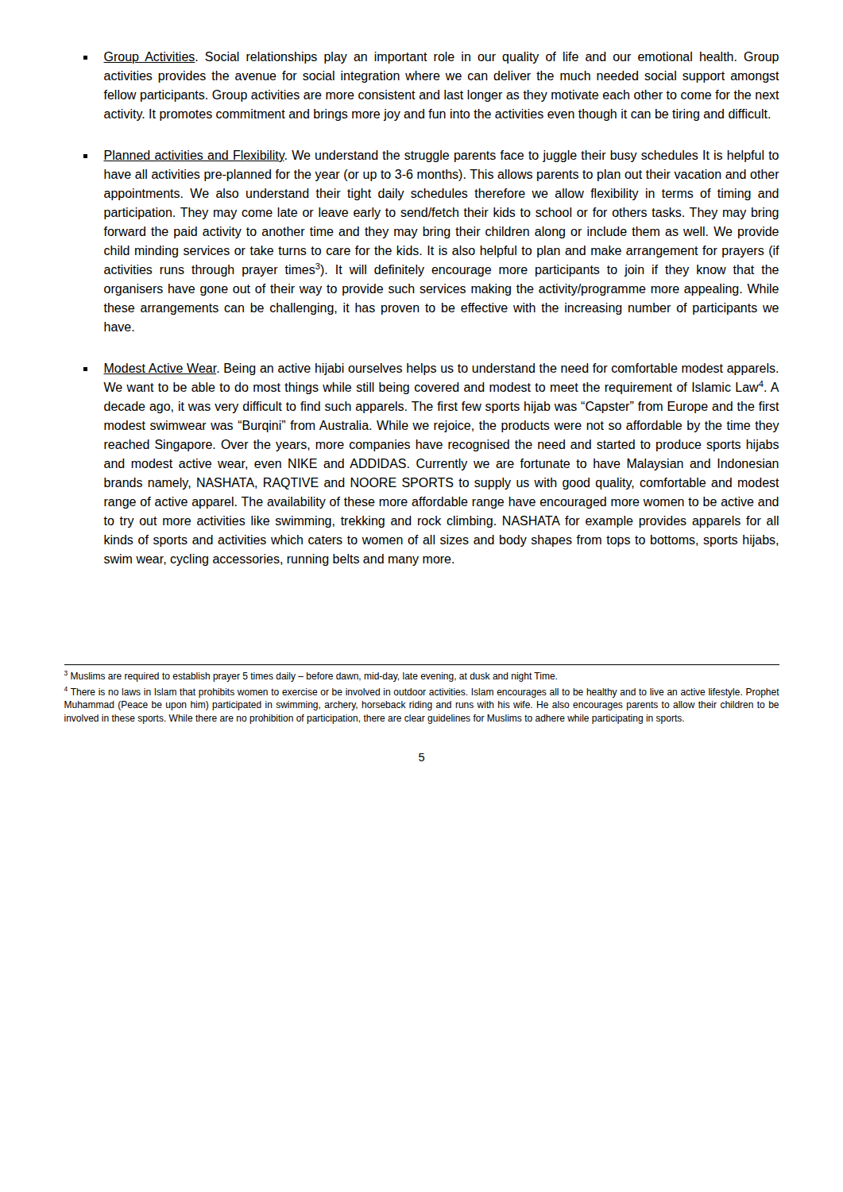Group Activities. Social relationships play an important role in our quality of life and our emotional health. Group activities provides the avenue for social integration where we can deliver the much needed social support amongst fellow participants. Group activities are more consistent and last longer as they motivate each other to come for the next activity. It promotes commitment and brings more joy and fun into the activities even though it can be tiring and difficult.
Planned activities and Flexibility. We understand the struggle parents face to juggle their busy schedules It is helpful to have all activities pre-planned for the year (or up to 3-6 months). This allows parents to plan out their vacation and other appointments. We also understand their tight daily schedules therefore we allow flexibility in terms of timing and participation. They may come late or leave early to send/fetch their kids to school or for others tasks. They may bring forward the paid activity to another time and they may bring their children along or include them as well. We provide child minding services or take turns to care for the kids. It is also helpful to plan and make arrangement for prayers (if activities runs through prayer times3). It will definitely encourage more participants to join if they know that the organisers have gone out of their way to provide such services making the activity/programme more appealing. While these arrangements can be challenging, it has proven to be effective with the increasing number of participants we have.
Modest Active Wear. Being an active hijabi ourselves helps us to understand the need for comfortable modest apparels. We want to be able to do most things while still being covered and modest to meet the requirement of Islamic Law4. A decade ago, it was very difficult to find such apparels. The first few sports hijab was “Capster” from Europe and the first modest swimwear was “Burqini” from Australia. While we rejoice, the products were not so affordable by the time they reached Singapore. Over the years, more companies have recognised the need and started to produce sports hijabs and modest active wear, even NIKE and ADDIDAS. Currently we are fortunate to have Malaysian and Indonesian brands namely, NASHATA, RAQTIVE and NOORE SPORTS to supply us with good quality, comfortable and modest range of active apparel. The availability of these more affordable range have encouraged more women to be active and to try out more activities like swimming, trekking and rock climbing. NASHATA for example provides apparels for all kinds of sports and activities which caters to women of all sizes and body shapes from tops to bottoms, sports hijabs, swim wear, cycling accessories, running belts and many more.
3 Muslims are required to establish prayer 5 times daily – before dawn, mid-day, late evening, at dusk and night Time.
4 There is no laws in Islam that prohibits women to exercise or be involved in outdoor activities. Islam encourages all to be healthy and to live an active lifestyle. Prophet Muhammad (Peace be upon him) participated in swimming, archery, horseback riding and runs with his wife. He also encourages parents to allow their children to be involved in these sports. While there are no prohibition of participation, there are clear guidelines for Muslims to adhere while participating in sports.
5